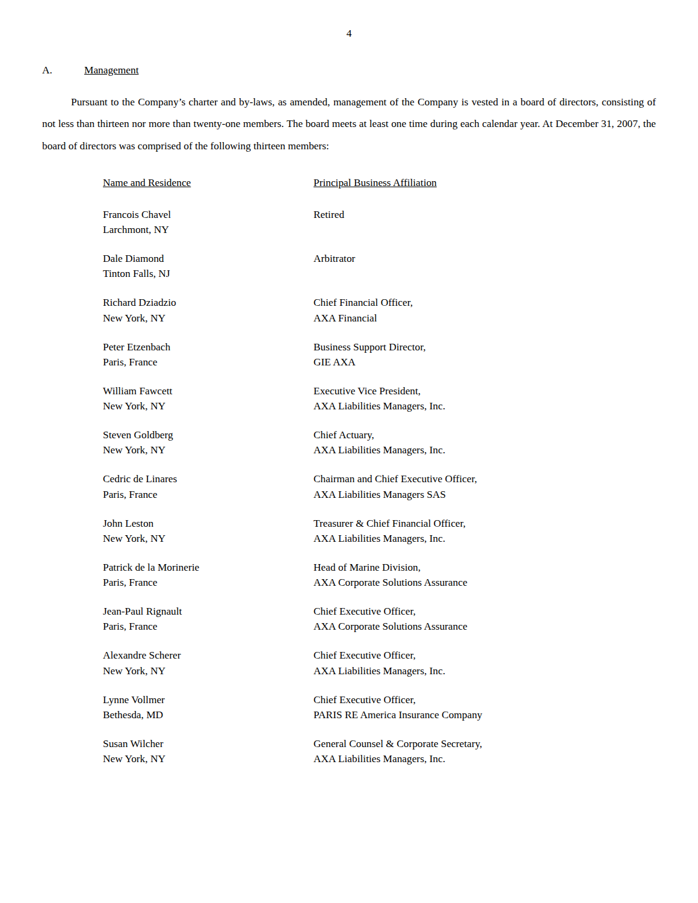4
A. Management
Pursuant to the Company’s charter and by-laws, as amended, management of the Company is vested in a board of directors, consisting of not less than thirteen nor more than twenty-one members. The board meets at least one time during each calendar year. At December 31, 2007, the board of directors was comprised of the following thirteen members:
| Name and Residence | Principal Business Affiliation |
| --- | --- |
| Francois Chavel Larchmont, NY | Retired |
| Dale Diamond Tinton Falls, NJ | Arbitrator |
| Richard Dziadzio New York, NY | Chief Financial Officer, AXA Financial |
| Peter Etzenbach Paris, France | Business Support Director, GIE AXA |
| William Fawcett New York, NY | Executive Vice President, AXA Liabilities Managers, Inc. |
| Steven Goldberg New York, NY | Chief Actuary, AXA Liabilities Managers, Inc. |
| Cedric de Linares Paris, France | Chairman and Chief Executive Officer, AXA Liabilities Managers SAS |
| John Leston New York, NY | Treasurer & Chief Financial Officer, AXA Liabilities Managers, Inc. |
| Patrick de la Morinerie Paris, France | Head of Marine Division, AXA Corporate Solutions Assurance |
| Jean-Paul Rignault Paris, France | Chief Executive Officer, AXA Corporate Solutions Assurance |
| Alexandre Scherer New York, NY | Chief Executive Officer, AXA Liabilities Managers, Inc. |
| Lynne Vollmer Bethesda, MD | Chief Executive Officer, PARIS RE America Insurance Company |
| Susan Wilcher New York, NY | General Counsel & Corporate Secretary, AXA Liabilities Managers, Inc. |